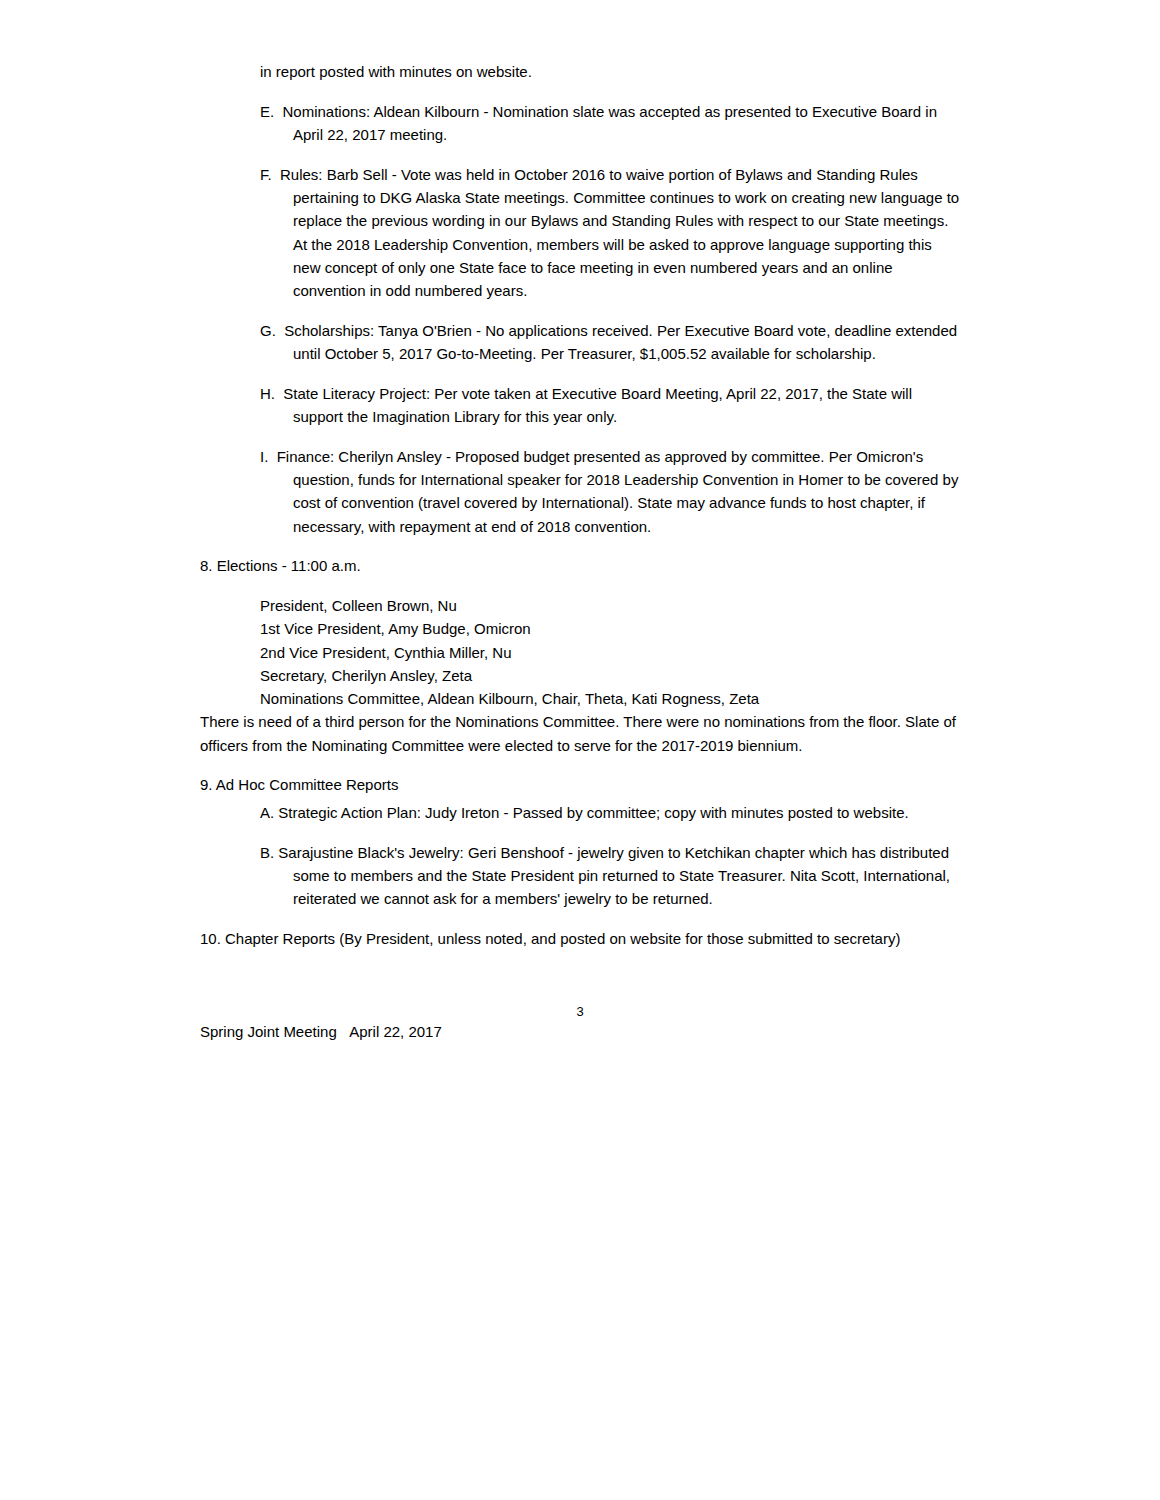in report posted with minutes on website.
E. Nominations: Aldean Kilbourn - Nomination slate was accepted as presented to Executive Board in April 22, 2017 meeting.
F. Rules: Barb Sell - Vote was held in October 2016 to waive portion of Bylaws and Standing Rules pertaining to DKG Alaska State meetings. Committee continues to work on creating new language to replace the previous wording in our Bylaws and Standing Rules with respect to our State meetings. At the 2018 Leadership Convention, members will be asked to approve language supporting this new concept of only one State face to face meeting in even numbered years and an online convention in odd numbered years.
G. Scholarships: Tanya O'Brien - No applications received. Per Executive Board vote, deadline extended until October 5, 2017 Go-to-Meeting. Per Treasurer, $1,005.52 available for scholarship.
H. State Literacy Project: Per vote taken at Executive Board Meeting, April 22, 2017, the State will support the Imagination Library for this year only.
I. Finance: Cherilyn Ansley - Proposed budget presented as approved by committee. Per Omicron's question, funds for International speaker for 2018 Leadership Convention in Homer to be covered by cost of convention (travel covered by International). State may advance funds to host chapter, if necessary, with repayment at end of 2018 convention.
8. Elections - 11:00 a.m.
President, Colleen Brown, Nu
1st Vice President, Amy Budge, Omicron
2nd Vice President, Cynthia Miller, Nu
Secretary, Cherilyn Ansley, Zeta
Nominations Committee, Aldean Kilbourn, Chair, Theta, Kati Rogness, Zeta
There is need of a third person for the Nominations Committee. There were no nominations from the floor. Slate of officers from the Nominating Committee were elected to serve for the 2017-2019 biennium.
9. Ad Hoc Committee Reports
A. Strategic Action Plan: Judy Ireton - Passed by committee; copy with minutes posted to website.
B. Sarajustine Black's Jewelry: Geri Benshoof - jewelry given to Ketchikan chapter which has distributed some to members and the State President pin returned to State Treasurer. Nita Scott, International, reiterated we cannot ask for a members' jewelry to be returned.
10. Chapter Reports (By President, unless noted, and posted on website for those submitted to secretary)
3 Spring Joint Meeting April 22, 2017